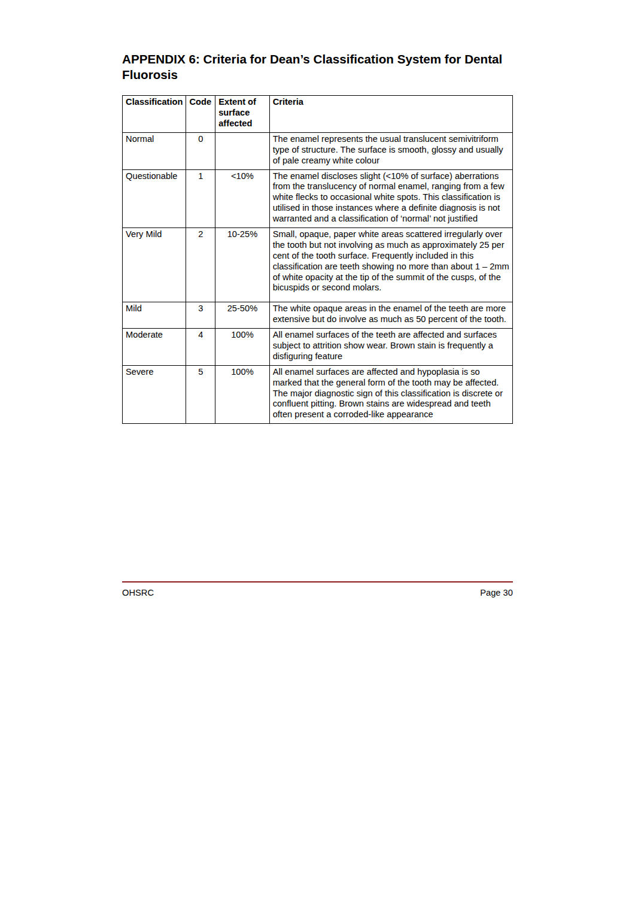APPENDIX 6: Criteria for Dean’s Classification System for Dental Fluorosis
| Classification | Code | Extent of surface affected | Criteria |
| --- | --- | --- | --- |
| Normal | 0 | | The enamel represents the usual translucent semivitriform type of structure. The surface is smooth, glossy and usually of pale creamy white colour |
| Questionable | 1 | <10% | The enamel discloses slight (<10% of surface) aberrations from the translucency of normal enamel, ranging from a few white flecks to occasional white spots. This classification is utilised in those instances where a definite diagnosis is not warranted and a classification of ‘normal’ not justified |
| Very Mild | 2 | 10-25% | Small, opaque, paper white areas scattered irregularly over the tooth but not involving as much as approximately 25 per cent of the tooth surface. Frequently included in this classification are teeth showing no more than about 1 – 2mm of white opacity at the tip of the summit of the cusps, of the bicuspids or second molars. |
| Mild | 3 | 25-50% | The white opaque areas in the enamel of the teeth are more extensive but do involve as much as 50 percent of the tooth. |
| Moderate | 4 | 100% | All enamel surfaces of the teeth are affected and surfaces subject to attrition show wear. Brown stain is frequently a disfiguring feature |
| Severe | 5 | 100% | All enamel surfaces are affected and hypoplasia is so marked that the general form of the tooth may be affected. The major diagnostic sign of this classification is discrete or confluent pitting. Brown stains are widespread and teeth often present a corroded-like appearance |
OHSRC Page 30